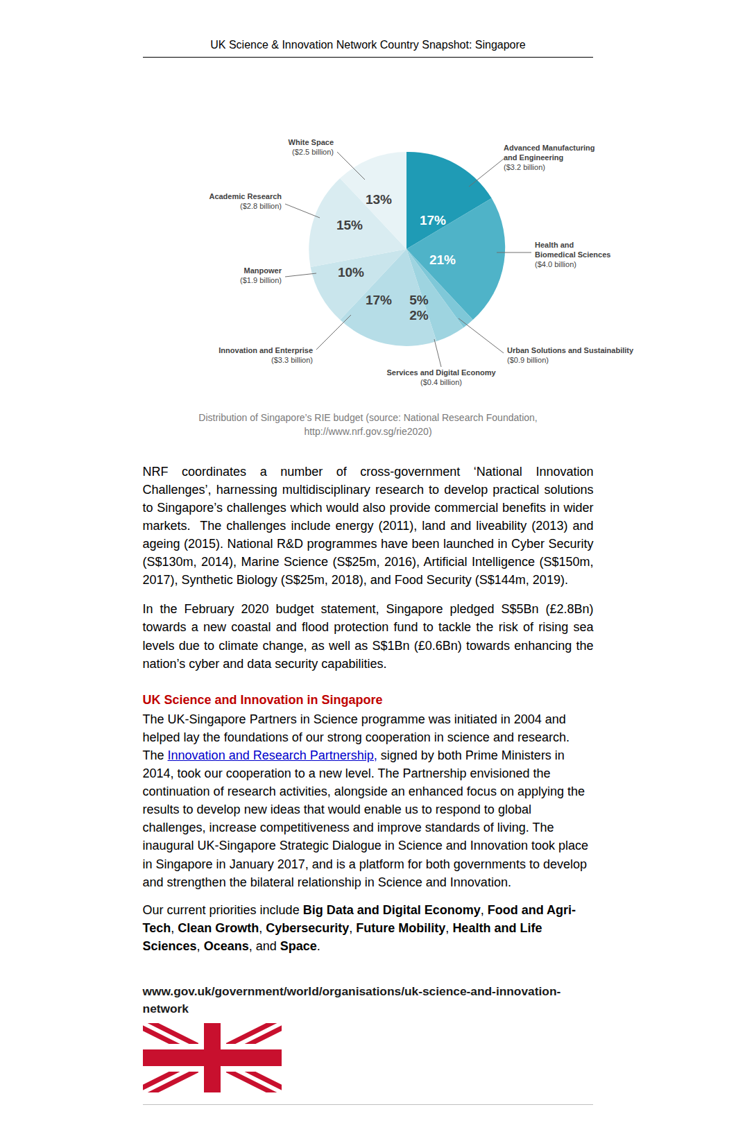UK Science & Innovation Network Country Snapshot: Singapore
17% 21% 5% 2% 17% 10% 15% 13% Advanced Manufacturing and Engineering ($3.2 billion) Health and Biomedical Sciences ($4.0 billion) Urban Solutions and Sustainability ($0.9 billion) Services and Digital Economy ($0.4 billion) Innovation and Enterprise ($3.3 billion) Manpower ($1.9 billion) Academic Research ($2.8 billion) White Space ($2.5 billion)
Distribution of Singapore’s RIE budget (source: National Research Foundation, http://www.nrf.gov.sg/rie2020)
NRF coordinates a number of cross-government ‘National Innovation Challenges’, harnessing multidisciplinary research to develop practical solutions to Singapore’s challenges which would also provide commercial benefits in wider markets. The challenges include energy (2011), land and liveability (2013) and ageing (2015). National R&D programmes have been launched in Cyber Security (S$130m, 2014), Marine Science (S$25m, 2016), Artificial Intelligence (S$150m, 2017), Synthetic Biology (S$25m, 2018), and Food Security (S$144m, 2019).
In the February 2020 budget statement, Singapore pledged S$5Bn (£2.8Bn) towards a new coastal and flood protection fund to tackle the risk of rising sea levels due to climate change, as well as S$1Bn (£0.6Bn) towards enhancing the nation’s cyber and data security capabilities.
UK Science and Innovation in Singapore
The UK-Singapore Partners in Science programme was initiated in 2004 and helped lay the foundations of our strong cooperation in science and research. The Innovation and Research Partnership, signed by both Prime Ministers in 2014, took our cooperation to a new level. The Partnership envisioned the continuation of research activities, alongside an enhanced focus on applying the results to develop new ideas that would enable us to respond to global challenges, increase competitiveness and improve standards of living. The inaugural UK-Singapore Strategic Dialogue in Science and Innovation took place in Singapore in January 2017, and is a platform for both governments to develop and strengthen the bilateral relationship in Science and Innovation.
Our current priorities include Big Data and Digital Economy, Food and Agri-Tech, Clean Growth, Cybersecurity, Future Mobility, Health and Life Sciences, Oceans, and Space.
www.gov.uk/government/world/organisations/uk-science-and-innovation-network